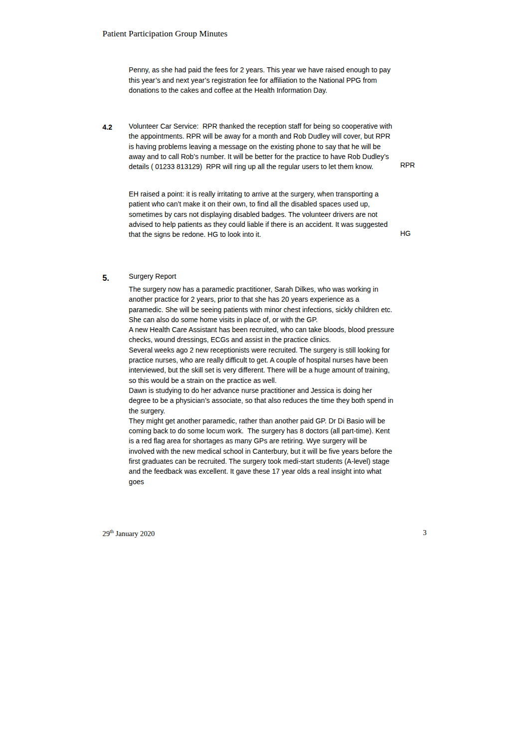Patient Participation Group Minutes
Penny, as she had paid the fees for 2 years. This year we have raised enough to pay this year’s and next year’s registration fee for affiliation to the National PPG from donations to the cakes and coffee at the Health Information Day.
4.2
Volunteer Car Service: RPR thanked the reception staff for being so cooperative with the appointments. RPR will be away for a month and Rob Dudley will cover, but RPR is having problems leaving a message on the existing phone to say that he will be away and to call Rob’s number. It will be better for the practice to have Rob Dudley’s details ( 01233 813129) RPR will ring up all the regular users to let them know.
RPR
EH raised a point: it is really irritating to arrive at the surgery, when transporting a patient who can’t make it on their own, to find all the disabled spaces used up, sometimes by cars not displaying disabled badges. The volunteer drivers are not advised to help patients as they could liable if there is an accident. It was suggested that the signs be redone. HG to look into it.
HG
5.
Surgery Report
The surgery now has a paramedic practitioner, Sarah Dilkes, who was working in another practice for 2 years, prior to that she has 20 years experience as a paramedic. She will be seeing patients with minor chest infections, sickly children etc. She can also do some home visits in place of, or with the GP.
A new Health Care Assistant has been recruited, who can take bloods, blood pressure checks, wound dressings, ECGs and assist in the practice clinics.
Several weeks ago 2 new receptionists were recruited. The surgery is still looking for practice nurses, who are really difficult to get. A couple of hospital nurses have been interviewed, but the skill set is very different. There will be a huge amount of training, so this would be a strain on the practice as well.
Dawn is studying to do her advance nurse practitioner and Jessica is doing her degree to be a physician’s associate, so that also reduces the time they both spend in the surgery.
They might get another paramedic, rather than another paid GP. Dr Di Basio will be coming back to do some locum work. The surgery has 8 doctors (all part-time). Kent is a red flag area for shortages as many GPs are retiring. Wye surgery will be involved with the new medical school in Canterbury, but it will be five years before the first graduates can be recruited. The surgery took medi-start students (A-level) stage and the feedback was excellent. It gave these 17 year olds a real insight into what goes
29th January 2020
3